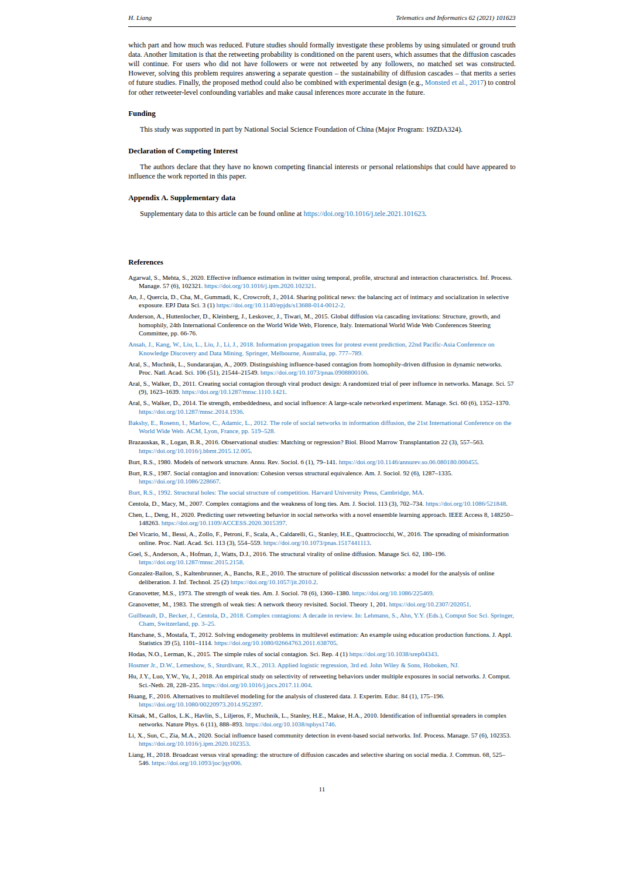H. Liang
Telematics and Informatics 62 (2021) 101623
which part and how much was reduced. Future studies should formally investigate these problems by using simulated or ground truth data. Another limitation is that the retweeting probability is conditioned on the parent users, which assumes that the diffusion cascades will continue. For users who did not have followers or were not retweeted by any followers, no matched set was constructed. However, solving this problem requires answering a separate question – the sustainability of diffusion cascades – that merits a series of future studies. Finally, the proposed method could also be combined with experimental design (e.g., Monsted et al., 2017) to control for other retweeter-level confounding variables and make causal inferences more accurate in the future.
Funding
This study was supported in part by National Social Science Foundation of China (Major Program: 19ZDA324).
Declaration of Competing Interest
The authors declare that they have no known competing financial interests or personal relationships that could have appeared to influence the work reported in this paper.
Appendix A. Supplementary data
Supplementary data to this article can be found online at https://doi.org/10.1016/j.tele.2021.101623.
References
Agarwal, S., Mehta, S., 2020. Effective influence estimation in twitter using temporal, profile, structural and interaction characteristics. Inf. Process. Manage. 57 (6), 102321. https://doi.org/10.1016/j.ipm.2020.102321.
An, J., Quercia, D., Cha, M., Gummadi, K., Crowcroft, J., 2014. Sharing political news: the balancing act of intimacy and socialization in selective exposure. EPJ Data Sci. 3 (1) https://doi.org/10.1140/epjds/s13688-014-0012-2.
Anderson, A., Huttenlocher, D., Kleinberg, J., Leskovec, J., Tiwari, M., 2015. Global diffusion via cascading invitations: Structure, growth, and homophily, 24th International Conference on the World Wide Web, Florence, Italy. International World Wide Web Conferences Steering Committee, pp. 66-76.
Ansah, J., Kang, W., Liu, L., Liu, J., Li, J., 2018. Information propagation trees for protest event prediction, 22nd Pacific-Asia Conference on Knowledge Discovery and Data Mining. Springer, Melbourne, Australia, pp. 777–789.
Aral, S., Muchnik, L., Sundararajan, A., 2009. Distinguishing influence-based contagion from homophily-driven diffusion in dynamic networks. Proc. Natl. Acad. Sci. 106 (51), 21544–21549. https://doi.org/10.1073/pnas.0908800106.
Aral, S., Walker, D., 2011. Creating social contagion through viral product design: A randomized trial of peer influence in networks. Manage. Sci. 57 (9), 1623–1639. https://doi.org/10.1287/mnsc.1110.1421.
Aral, S., Walker, D., 2014. Tie strength, embeddedness, and social influence: A large-scale networked experiment. Manage. Sci. 60 (6), 1352–1370. https://doi.org/10.1287/mnsc.2014.1936.
Bakshy, E., Rosenn, I., Marlow, C., Adamic, L., 2012. The role of social networks in information diffusion, the 21st International Conference on the World Wide Web. ACM, Lyon, France, pp. 519–528.
Brazauskas, R., Logan, B.R., 2016. Observational studies: Matching or regression? Biol. Blood Marrow Transplantation 22 (3), 557–563. https://doi.org/10.1016/j.bbmt.2015.12.005.
Burt, R.S., 1980. Models of network structure. Annu. Rev. Sociol. 6 (1), 79–141. https://doi.org/10.1146/annurev.so.06.080180.000455.
Burt, R.S., 1987. Social contagion and innovation: Cohesion versus structural equivalence. Am. J. Sociol. 92 (6), 1287–1335. https://doi.org/10.1086/228667.
Burt, R.S., 1992. Structural holes: The social structure of competition. Harvard University Press, Cambridge, MA.
Centola, D., Macy, M., 2007. Complex contagions and the weakness of long ties. Am. J. Sociol. 113 (3), 702–734. https://doi.org/10.1086/521848.
Chen, L., Deng, H., 2020. Predicting user retweeting behavior in social networks with a novel ensemble learning approach. IEEE Access 8, 148250–148263. https://doi.org/10.1109/ACCESS.2020.3015397.
Del Vicario, M., Bessi, A., Zollo, F., Petroni, F., Scala, A., Caldarelli, G., Stanley, H.E., Quattrociocchi, W., 2016. The spreading of misinformation online. Proc. Natl. Acad. Sci. 113 (3), 554–559. https://doi.org/10.1073/pnas.1517441113.
Goel, S., Anderson, A., Hofman, J., Watts, D.J., 2016. The structural virality of online diffusion. Manage Sci. 62, 180–196. https://doi.org/10.1287/mnsc.2015.2158.
Gonzalez-Bailon, S., Kaltenbrunner, A., Banchs, R.E., 2010. The structure of political discussion networks: a model for the analysis of online deliberation. J. Inf. Technol. 25 (2) https://doi.org/10.1057/jit.2010.2.
Granovetter, M.S., 1973. The strength of weak ties. Am. J. Sociol. 78 (6), 1360–1380. https://doi.org/10.1086/225469.
Granovetter, M., 1983. The strength of weak ties: A network theory revisited. Sociol. Theory 1, 201. https://doi.org/10.2307/202051.
Guilbeault, D., Becker, J., Centola, D., 2018. Complex contagions: A decade in review. In: Lehmann, S., Ahn, Y.Y. (Eds.), Comput Soc Sci. Springer, Cham, Switzerland, pp. 3–25.
Hanchane, S., Mostafa, T., 2012. Solving endogeneity problems in multilevel estimation: An example using education production functions. J. Appl. Statistics 39 (5), 1101–1114. https://doi.org/10.1080/02664763.2011.638705.
Hodas, N.O., Lerman, K., 2015. The simple rules of social contagion. Sci. Rep. 4 (1) https://doi.org/10.1038/srep04343.
Hosmer Jr., D.W., Lemeshow, S., Sturdivant, R.X., 2013. Applied logistic regression, 3rd ed. John Wiley & Sons, Hoboken, NJ.
Hu, J.Y., Luo, Y.W., Yu, J., 2018. An empirical study on selectivity of retweeting behaviors under multiple exposures in social networks. J. Comput. Sci.-Neth. 28, 228–235. https://doi.org/10.1016/j.jocs.2017.11.004.
Huang, F., 2016. Alternatives to multilevel modeling for the analysis of clustered data. J. Experim. Educ. 84 (1), 175–196. https://doi.org/10.1080/00220973.2014.952397.
Kitsak, M., Gallos, L.K., Havlin, S., Liljeros, F., Muchnik, L., Stanley, H.E., Makse, H.A., 2010. Identification of influential spreaders in complex networks. Nature Phys. 6 (11), 888–893. https://doi.org/10.1038/nphys1746.
Li, X., Sun, C., Zia, M.A., 2020. Social influence based community detection in event-based social networks. Inf. Process. Manage. 57 (6), 102353. https://doi.org/10.1016/j.ipm.2020.102353.
Liang, H., 2018. Broadcast versus viral spreading: the structure of diffusion cascades and selective sharing on social media. J. Commun. 68, 525–546. https://doi.org/10.1093/joc/jqy006.
11